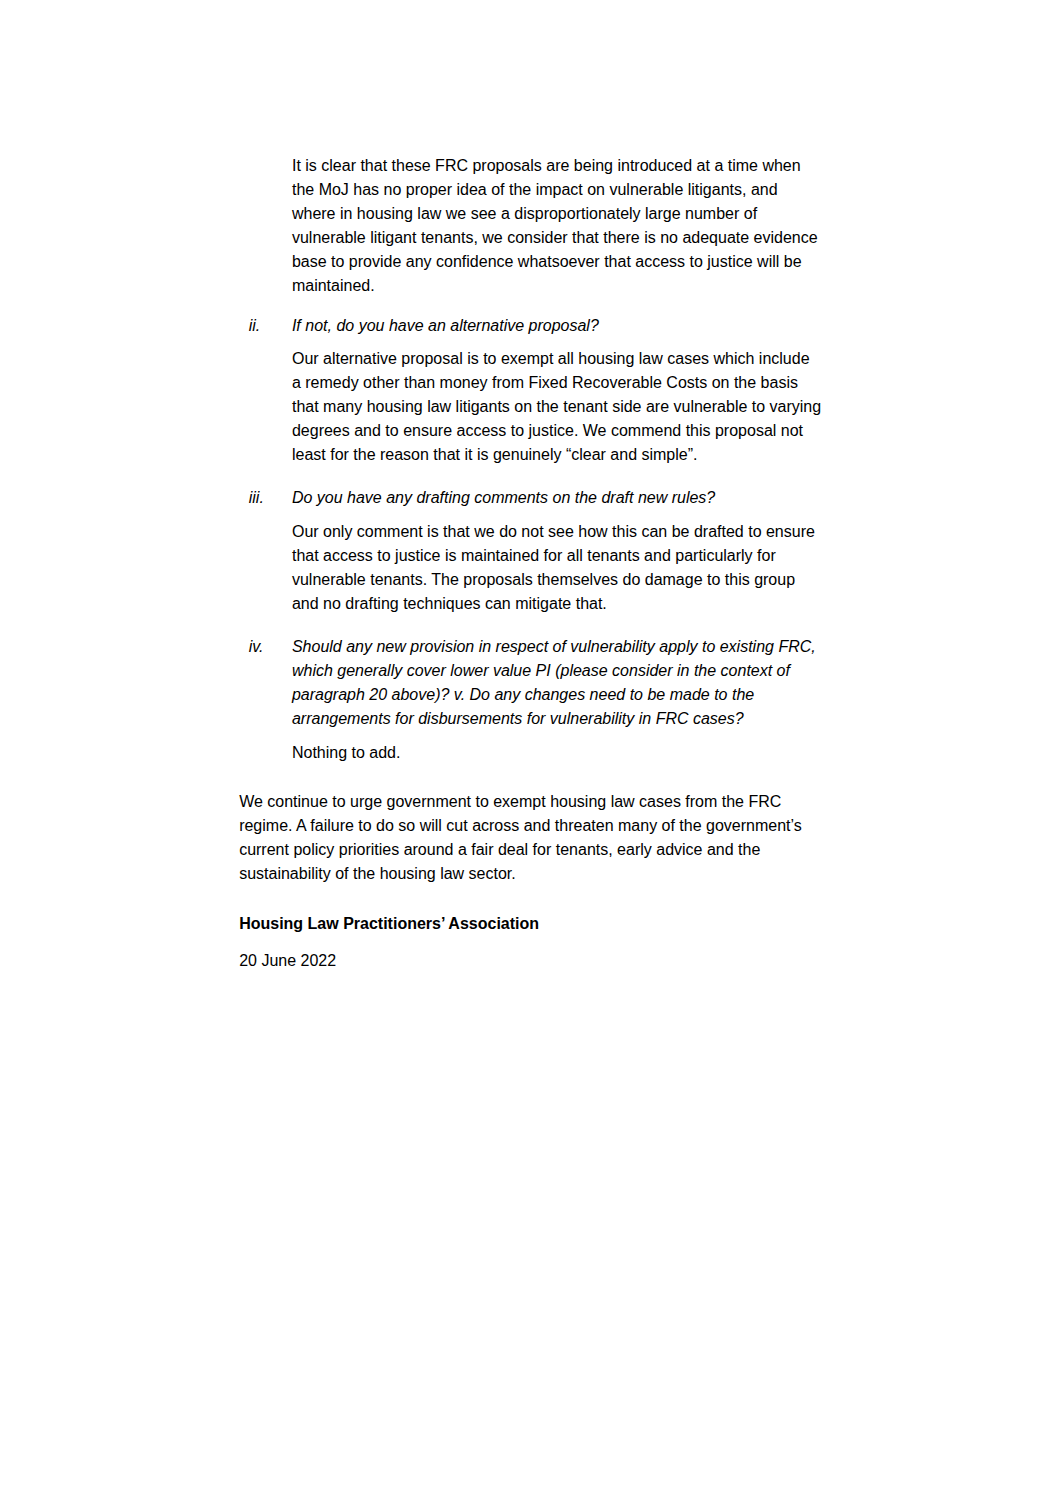It is clear that these FRC proposals are being introduced at a time when the MoJ has no proper idea of the impact on vulnerable litigants, and where in housing law we see a disproportionately large number of vulnerable litigant tenants, we consider that there is no adequate evidence base to provide any confidence whatsoever that access to justice will be maintained.
ii.
If not, do you have an alternative proposal?
Our alternative proposal is to exempt all housing law cases which include a remedy other than money from Fixed Recoverable Costs on the basis that many housing law litigants on the tenant side are vulnerable to varying degrees and to ensure access to justice. We commend this proposal not least for the reason that it is genuinely “clear and simple”.
iii.
Do you have any drafting comments on the draft new rules?
Our only comment is that we do not see how this can be drafted to ensure that access to justice is maintained for all tenants and particularly for vulnerable tenants. The proposals themselves do damage to this group and no drafting techniques can mitigate that.
iv.
Should any new provision in respect of vulnerability apply to existing FRC, which generally cover lower value PI (please consider in the context of paragraph 20 above)? v. Do any changes need to be made to the arrangements for disbursements for vulnerability in FRC cases?
Nothing to add.
We continue to urge government to exempt housing law cases from the FRC regime. A failure to do so will cut across and threaten many of the government’s current policy priorities around a fair deal for tenants, early advice and the sustainability of the housing law sector.
Housing Law Practitioners’ Association
20 June 2022